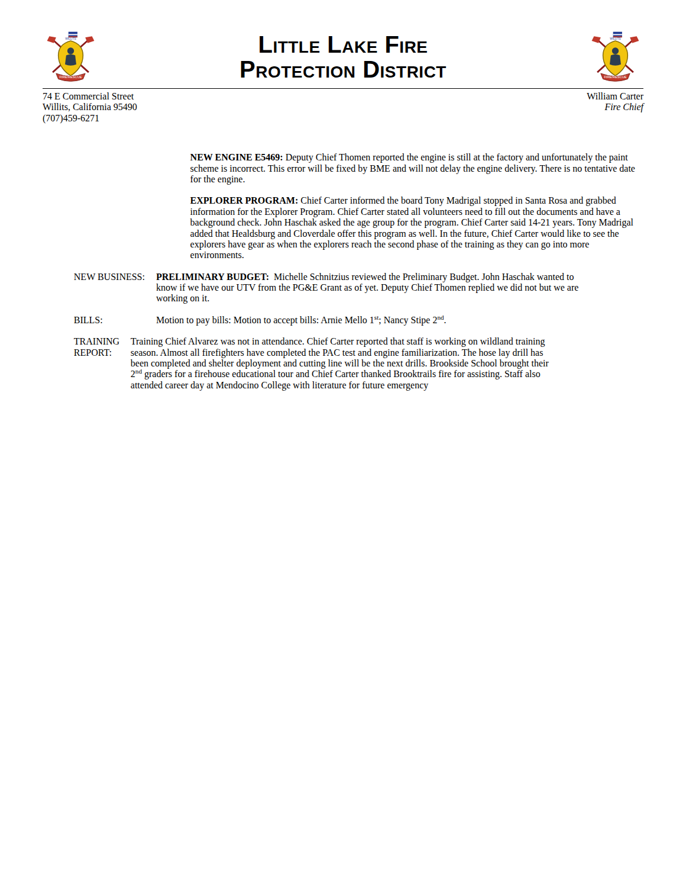FIRE/RESCUE WILLITS
Little Lake Fire
Protection District
FIRE/RESCUE WILLITS
74 E Commercial Street
Willits, California 95490
(707)459-6271
William Carter
Fire Chief
NEW ENGINE E5469: Deputy Chief Thomen reported the engine is still at the factory and unfortunately the paint scheme is incorrect. This error will be fixed by BME and will not delay the engine delivery. There is no tentative date for the engine.
EXPLORER PROGRAM: Chief Carter informed the board Tony Madrigal stopped in Santa Rosa and grabbed information for the Explorer Program. Chief Carter stated all volunteers need to fill out the documents and have a background check. John Haschak asked the age group for the program. Chief Carter said 14-21 years. Tony Madrigal added that Healdsburg and Cloverdale offer this program as well. In the future, Chief Carter would like to see the explorers have gear as when the explorers reach the second phase of the training as they can go into more environments.
NEW BUSINESS:
PRELIMINARY BUDGET: Michelle Schnitzius reviewed the Preliminary Budget. John Haschak wanted to know if we have our UTV from the PG&E Grant as of yet. Deputy Chief Thomen replied we did not but we are working on it.
BILLS:
Motion to pay bills: Motion to accept bills: Arnie Mello 1st; Nancy Stipe 2nd.
TRAINING REPORT:
Training Chief Alvarez was not in attendance. Chief Carter reported that staff is working on wildland training season. Almost all firefighters have completed the PAC test and engine familiarization. The hose lay drill has been completed and shelter deployment and cutting line will be the next drills. Brookside School brought their 2nd graders for a firehouse educational tour and Chief Carter thanked Brooktrails fire for assisting. Staff also attended career day at Mendocino College with literature for future emergency